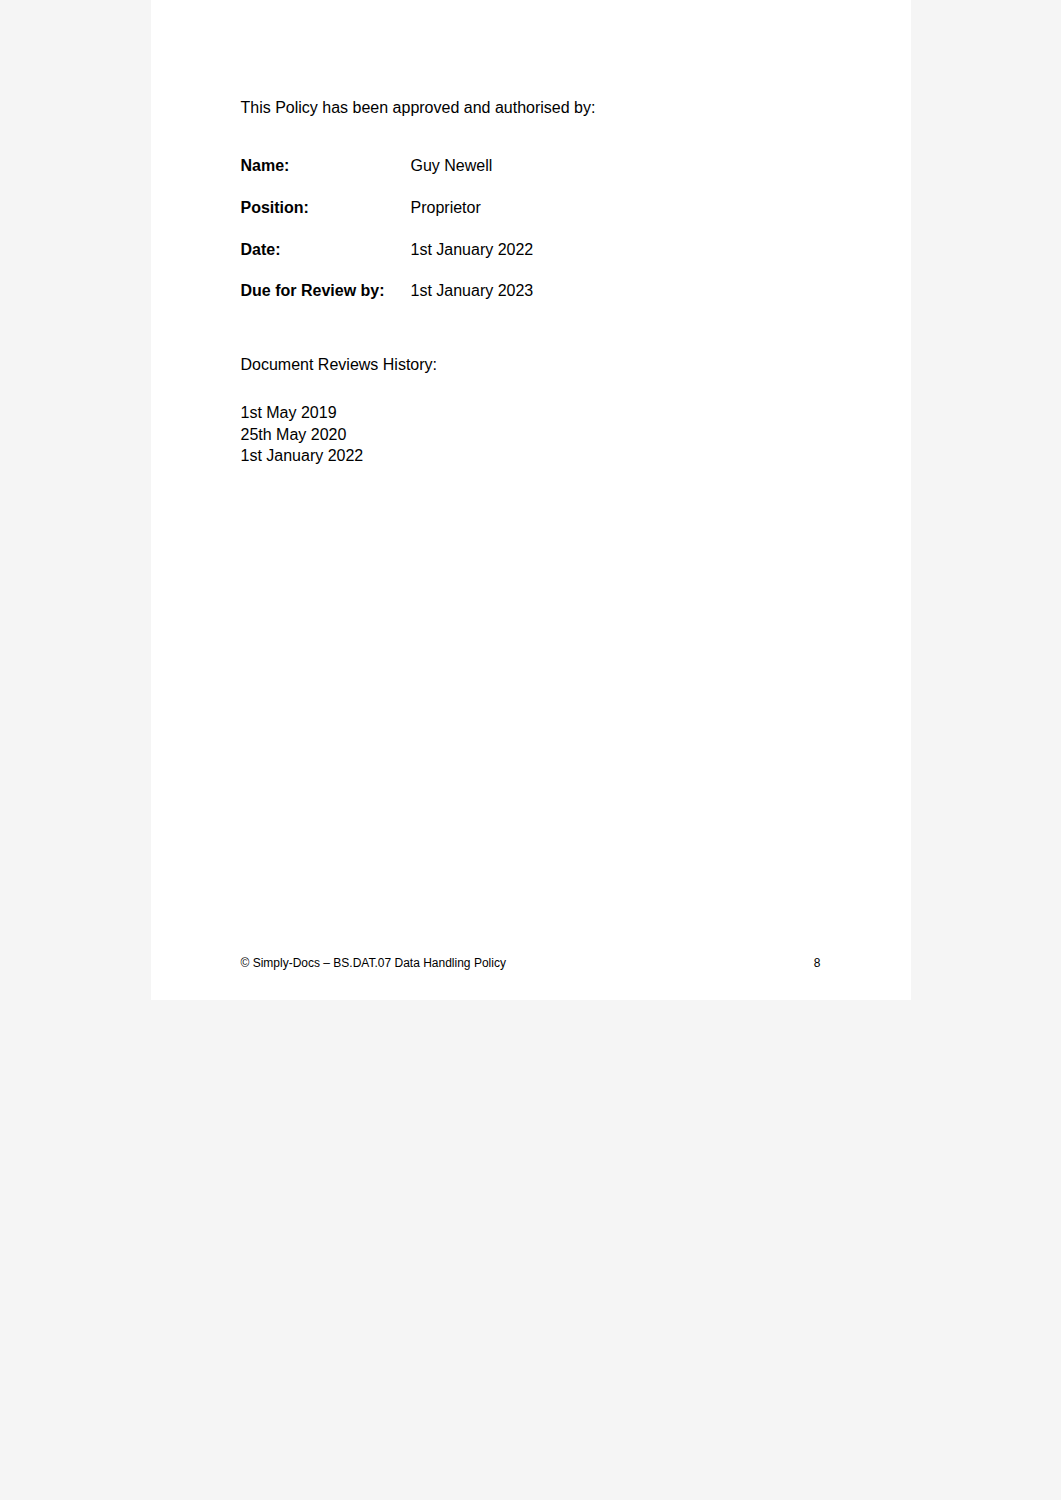This Policy has been approved and authorised by:
Name:
Guy Newell
Position:
Proprietor
Date:
1st January 2022
Due for Review by:
1st January 2023
Document Reviews History:
1st May 2019
25th May 2020
1st January 2022
© Simply-Docs – BS.DAT.07 Data Handling Policy 8